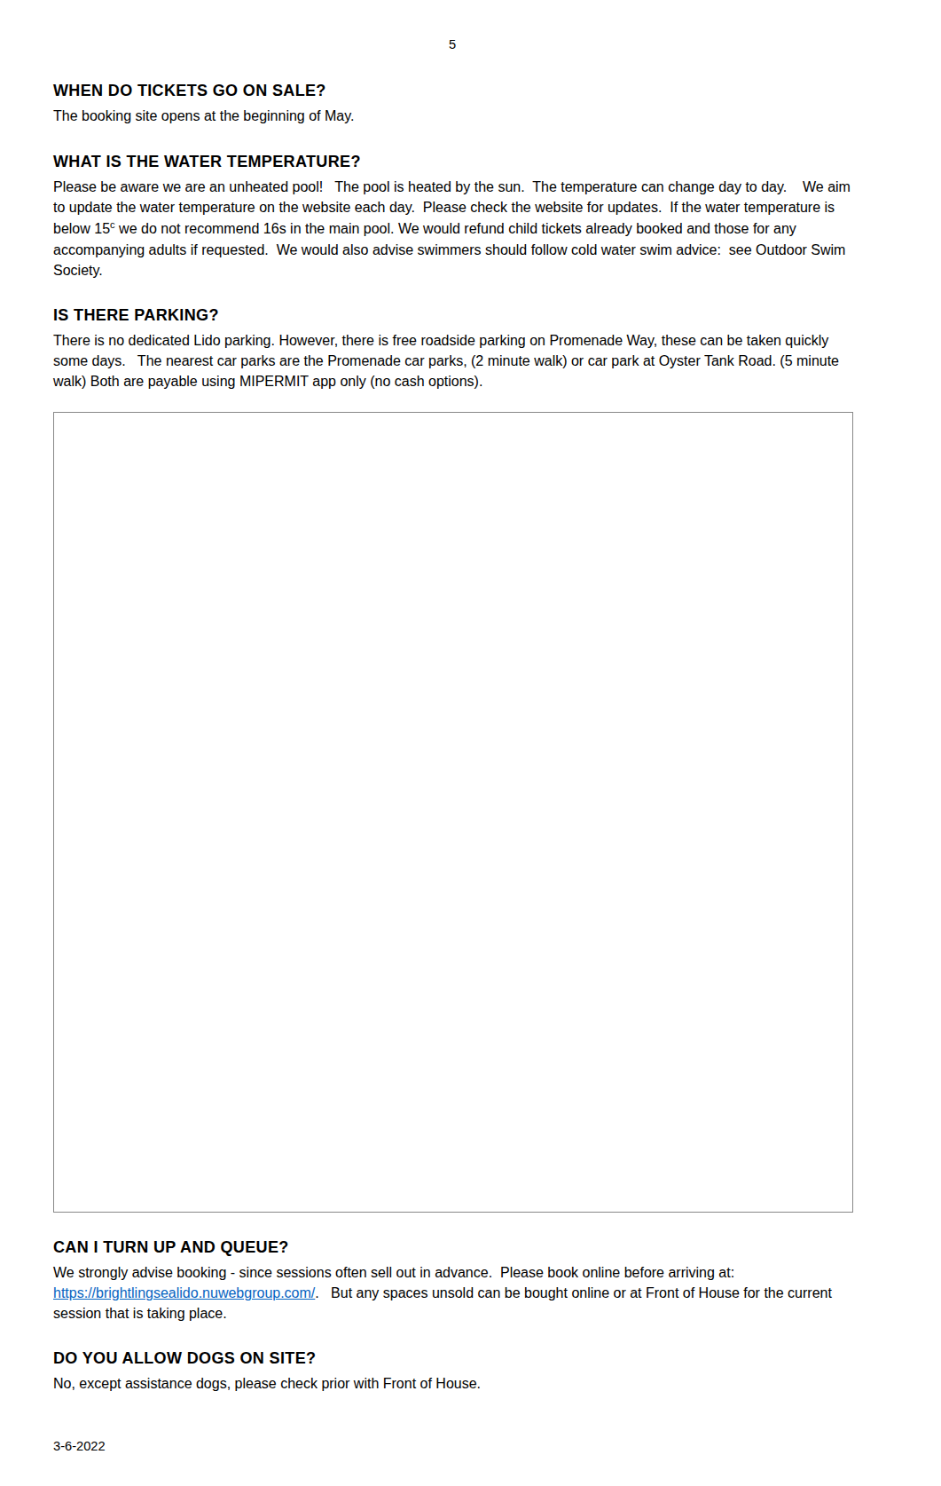5
WHEN DO TICKETS GO ON SALE?
The booking site opens at the beginning of May.
WHAT IS THE WATER TEMPERATURE?
Please be aware we are an unheated pool! The pool is heated by the sun. The temperature can change day to day. We aim to update the water temperature on the website each day. Please check the website for updates. If the water temperature is below 15c we do not recommend 16s in the main pool. We would refund child tickets already booked and those for any accompanying adults if requested. We would also advise swimmers should follow cold water swim advice: see Outdoor Swim Society.
IS THERE PARKING?
There is no dedicated Lido parking. However, there is free roadside parking on Promenade Way, these can be taken quickly some days. The nearest car parks are the Promenade car parks, (2 minute walk) or car park at Oyster Tank Road. (5 minute walk) Both are payable using MIPERMIT app only (no cash options).
CAN I TURN UP AND QUEUE?
We strongly advise booking - since sessions often sell out in advance. Please book online before arriving at: https://brightlingsealido.nuwebgroup.com/. But any spaces unsold can be bought online or at Front of House for the current session that is taking place.
DO YOU ALLOW DOGS ON SITE?
No, except assistance dogs, please check prior with Front of House.
3-6-2022